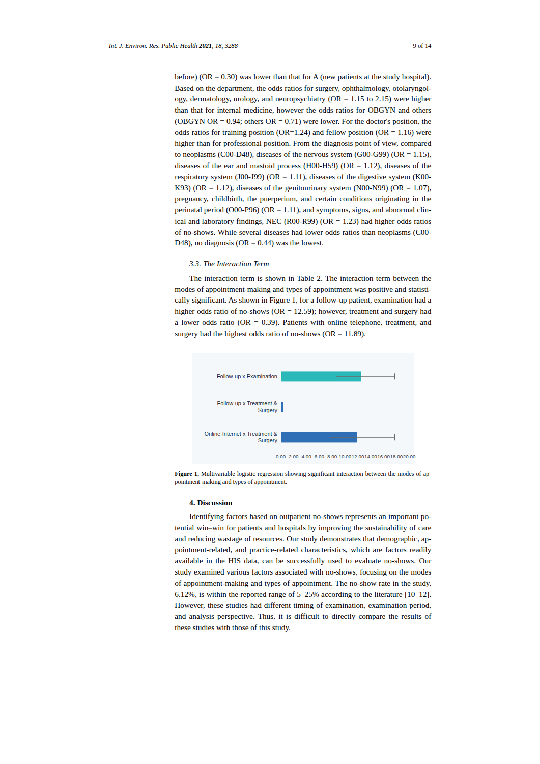Int. J. Environ. Res. Public Health 2021, 18, 3288
9 of 14
before) (OR = 0.30) was lower than that for A (new patients at the study hospital). Based on the department, the odds ratios for surgery, ophthalmology, otolaryngology, dermatology, urology, and neuropsychiatry (OR = 1.15 to 2.15) were higher than that for internal medicine, however the odds ratios for OBGYN and others (OBGYN OR = 0.94; others OR = 0.71) were lower. For the doctor's position, the odds ratios for training position (OR=1.24) and fellow position (OR = 1.16) were higher than for professional position. From the diagnosis point of view, compared to neoplasms (C00-D48), diseases of the nervous system (G00-G99) (OR = 1.15), diseases of the ear and mastoid process (H00-H59) (OR = 1.12), diseases of the respiratory system (J00-J99) (OR = 1.11), diseases of the digestive system (K00-K93) (OR = 1.12), diseases of the genitourinary system (N00-N99) (OR = 1.07), pregnancy, childbirth, the puerperium, and certain conditions originating in the perinatal period (O00-P96) (OR = 1.11), and symptoms, signs, and abnormal clinical and laboratory findings, NEC (R00-R99) (OR = 1.23) had higher odds ratios of no-shows. While several diseases had lower odds ratios than neoplasms (C00-D48), no diagnosis (OR = 0.44) was the lowest.
3.3. The Interaction Term
The interaction term is shown in Table 2. The interaction term between the modes of appointment-making and types of appointment was positive and statistically significant. As shown in Figure 1, for a follow-up patient, examination had a higher odds ratio of no-shows (OR = 12.59); however, treatment and surgery had a lower odds ratio (OR = 0.39). Patients with online telephone, treatment, and surgery had the highest odds ratio of no-shows (OR = 11.89).
Follow-up x Examination
Follow-up x Treatment & Surgery
Online·Internet x Treatment & Surgery
0.00 2.00 4.00 6.00 8.00 10.00 12.00 14.00 16.00 18.00 20.00
Figure 1. Multivariable logistic regression showing significant interaction between the modes of appointment-making and types of appointment.
4. Discussion
Identifying factors based on outpatient no-shows represents an important potential win–win for patients and hospitals by improving the sustainability of care and reducing wastage of resources. Our study demonstrates that demographic, appointment-related, and practice-related characteristics, which are factors readily available in the HIS data, can be successfully used to evaluate no-shows. Our study examined various factors associated with no-shows, focusing on the modes of appointment-making and types of appointment. The no-show rate in the study, 6.12%, is within the reported range of 5–25% according to the literature [10–12]. However, these studies had different timing of examination, examination period, and analysis perspective. Thus, it is difficult to directly compare the results of these studies with those of this study.